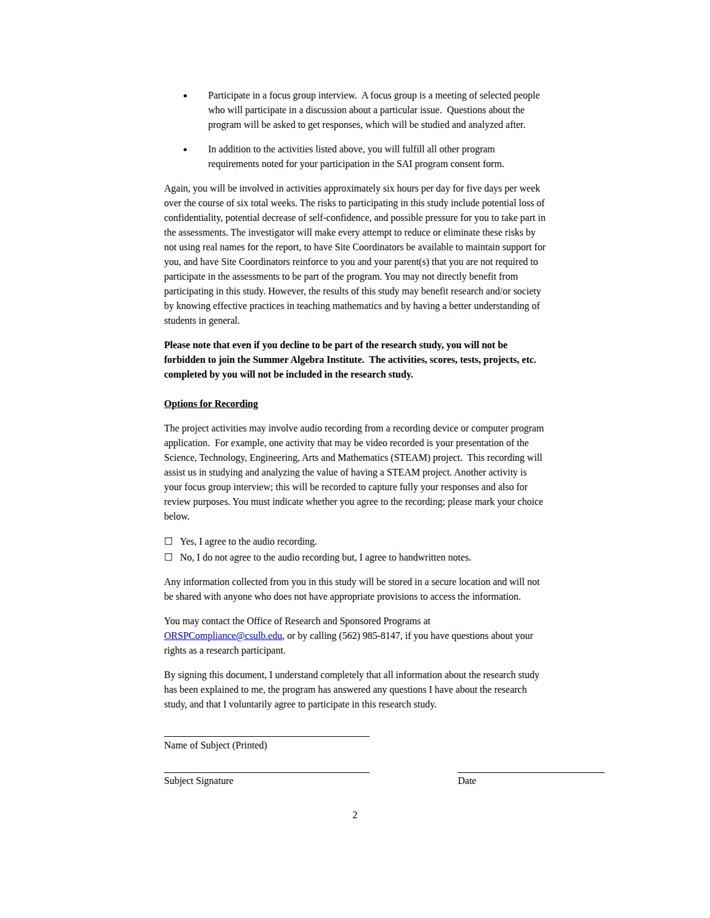Participate in a focus group interview. A focus group is a meeting of selected people who will participate in a discussion about a particular issue. Questions about the program will be asked to get responses, which will be studied and analyzed after.
In addition to the activities listed above, you will fulfill all other program requirements noted for your participation in the SAI program consent form.
Again, you will be involved in activities approximately six hours per day for five days per week over the course of six total weeks. The risks to participating in this study include potential loss of confidentiality, potential decrease of self-confidence, and possible pressure for you to take part in the assessments. The investigator will make every attempt to reduce or eliminate these risks by not using real names for the report, to have Site Coordinators be available to maintain support for you, and have Site Coordinators reinforce to you and your parent(s) that you are not required to participate in the assessments to be part of the program. You may not directly benefit from participating in this study. However, the results of this study may benefit research and/or society by knowing effective practices in teaching mathematics and by having a better understanding of students in general.
Please note that even if you decline to be part of the research study, you will not be forbidden to join the Summer Algebra Institute. The activities, scores, tests, projects, etc. completed by you will not be included in the research study.
Options for Recording
The project activities may involve audio recording from a recording device or computer program application. For example, one activity that may be video recorded is your presentation of the Science, Technology, Engineering, Arts and Mathematics (STEAM) project. This recording will assist us in studying and analyzing the value of having a STEAM project. Another activity is your focus group interview; this will be recorded to capture fully your responses and also for review purposes. You must indicate whether you agree to the recording; please mark your choice below.
☐ Yes, I agree to the audio recording.
☐ No, I do not agree to the audio recording but, I agree to handwritten notes.
Any information collected from you in this study will be stored in a secure location and will not be shared with anyone who does not have appropriate provisions to access the information.
You may contact the Office of Research and Sponsored Programs at ORSPCompliance@csulb.edu, or by calling (562) 985-8147, if you have questions about your rights as a research participant.
By signing this document, I understand completely that all information about the research study has been explained to me, the program has answered any questions I have about the research study, and that I voluntarily agree to participate in this research study.
Name of Subject (Printed)
Subject Signature
Date
2